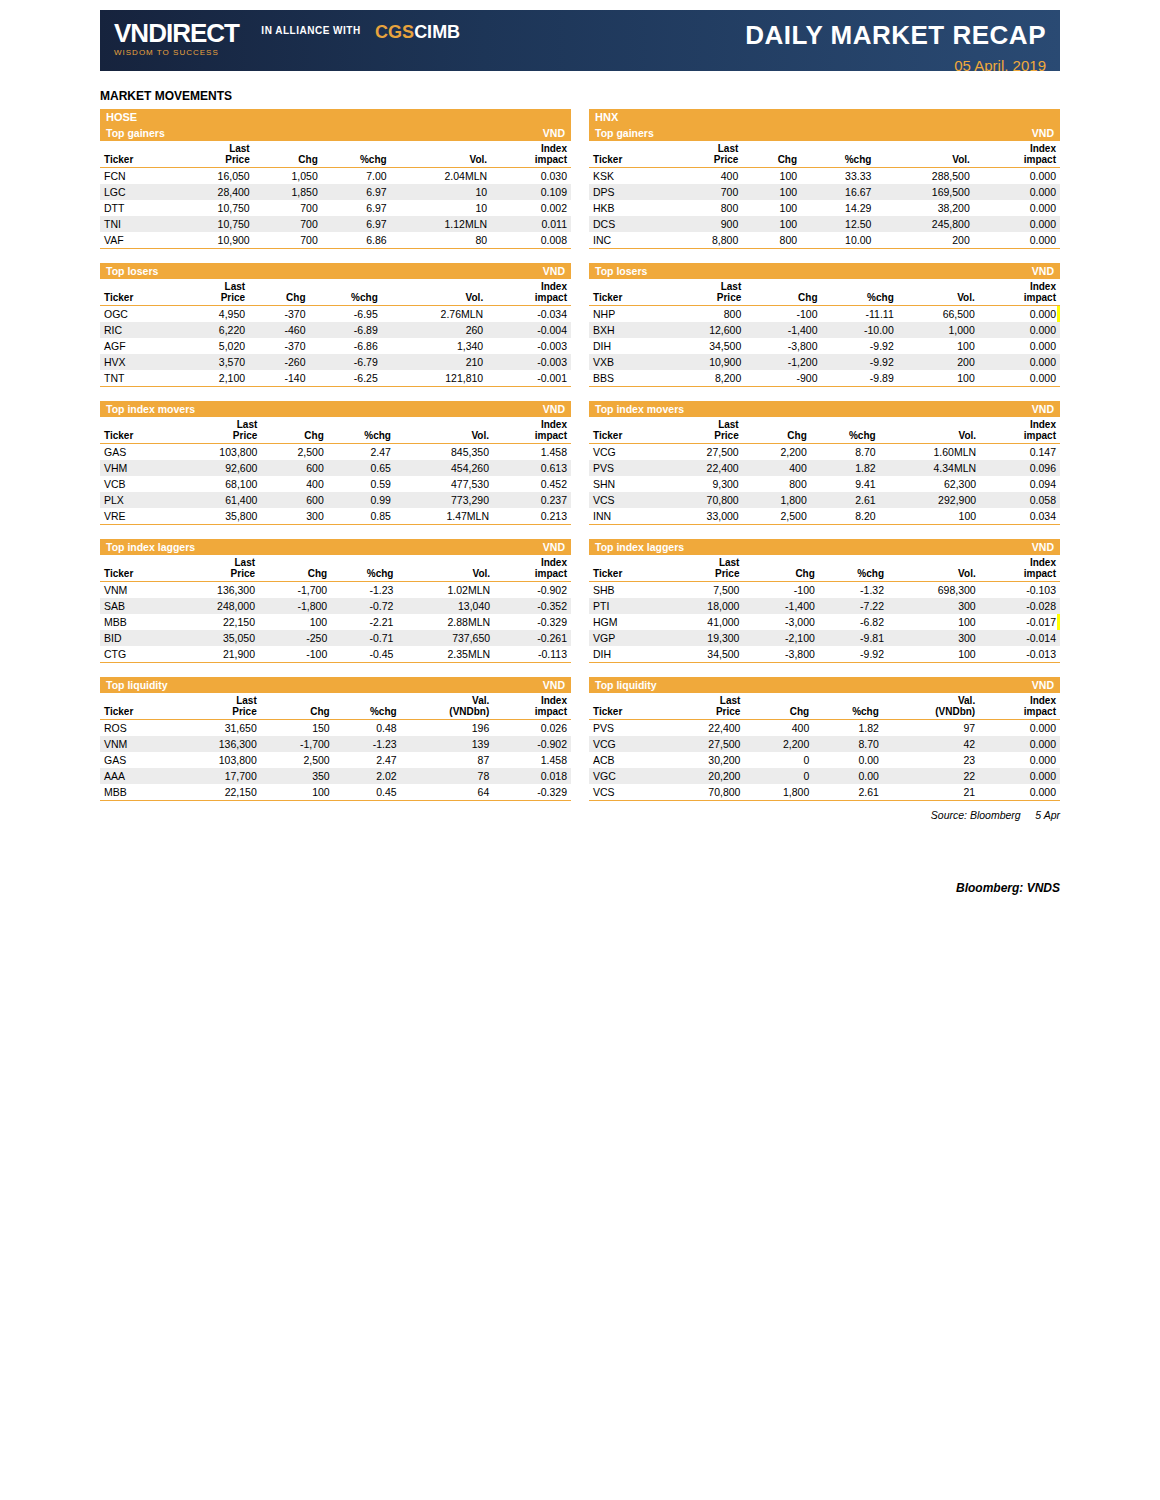VN DIRECT
WISDOM TO SUCCESS
IN ALLIANCE WITH
CGS CIMB
DAILY MARKET RECAP
05 April, 2019
MARKET MOVEMENTS
HOSE
Top gainers VND
| Ticker | Last Price | Chg | %chg | Vol. | Index impact |
| --- | --- | --- | --- | --- | --- |
| FCN | 16,050 | 1,050 | 7.00 | 2.04MLN | 0.030 |
| LGC | 28,400 | 1,850 | 6.97 | 10 | 0.109 |
| DTT | 10,750 | 700 | 6.97 | 10 | 0.002 |
| TNI | 10,750 | 700 | 6.97 | 1.12MLN | 0.011 |
| VAF | 10,900 | 700 | 6.86 | 80 | 0.008 |
Top losers VND
| Ticker | Last Price | Chg | %chg | Vol. | Index impact |
| --- | --- | --- | --- | --- | --- |
| OGC | 4,950 | -370 | -6.95 | 2.76MLN | -0.034 |
| RIC | 6,220 | -460 | -6.89 | 260 | -0.004 |
| AGF | 5,020 | -370 | -6.86 | 1,340 | -0.003 |
| HVX | 3,570 | -260 | -6.79 | 210 | -0.003 |
| TNT | 2,100 | -140 | -6.25 | 121,810 | -0.001 |
Top index movers VND
| Ticker | Last Price | Chg | %chg | Vol. | Index impact |
| --- | --- | --- | --- | --- | --- |
| GAS | 103,800 | 2,500 | 2.47 | 845,350 | 1.458 |
| VHM | 92,600 | 600 | 0.65 | 454,260 | 0.613 |
| VCB | 68,100 | 400 | 0.59 | 477,530 | 0.452 |
| PLX | 61,400 | 600 | 0.99 | 773,290 | 0.237 |
| VRE | 35,800 | 300 | 0.85 | 1.47MLN | 0.213 |
Top index laggers VND
| Ticker | Last Price | Chg | %chg | Vol. | Index impact |
| --- | --- | --- | --- | --- | --- |
| VNM | 136,300 | -1,700 | -1.23 | 1.02MLN | -0.902 |
| SAB | 248,000 | -1,800 | -0.72 | 13,040 | -0.352 |
| MBB | 22,150 | 100 | -2.21 | 2.88MLN | -0.329 |
| BID | 35,050 | -250 | -0.71 | 737,650 | -0.261 |
| CTG | 21,900 | -100 | -0.45 | 2.35MLN | -0.113 |
Top liquidity VND
| Ticker | Last Price | Chg | %chg | Val. (VNDbn) | Index impact |
| --- | --- | --- | --- | --- | --- |
| ROS | 31,650 | 150 | 0.48 | 196 | 0.026 |
| VNM | 136,300 | -1,700 | -1.23 | 139 | -0.902 |
| GAS | 103,800 | 2,500 | 2.47 | 87 | 1.458 |
| AAA | 17,700 | 350 | 2.02 | 78 | 0.018 |
| MBB | 22,150 | 100 | 0.45 | 64 | -0.329 |
HNX
Top gainers VND
| Ticker | Last Price | Chg | %chg | Vol. | Index impact |
| --- | --- | --- | --- | --- | --- |
| KSK | 400 | 100 | 33.33 | 288,500 | 0.000 |
| DPS | 700 | 100 | 16.67 | 169,500 | 0.000 |
| HKB | 800 | 100 | 14.29 | 38,200 | 0.000 |
| DCS | 900 | 100 | 12.50 | 245,800 | 0.000 |
| INC | 8,800 | 800 | 10.00 | 200 | 0.000 |
Top losers VND
| Ticker | Last Price | Chg | %chg | Vol. | Index impact |
| --- | --- | --- | --- | --- | --- |
| NHP | 800 | -100 | -11.11 | 66,500 | 0.000 |
| BXH | 12,600 | -1,400 | -10.00 | 1,000 | 0.000 |
| DIH | 34,500 | -3,800 | -9.92 | 100 | 0.000 |
| VXB | 10,900 | -1,200 | -9.92 | 200 | 0.000 |
| BBS | 8,200 | -900 | -9.89 | 100 | 0.000 |
Top index movers VND
| Ticker | Last Price | Chg | %chg | Vol. | Index impact |
| --- | --- | --- | --- | --- | --- |
| VCG | 27,500 | 2,200 | 8.70 | 1.60MLN | 0.147 |
| PVS | 22,400 | 400 | 1.82 | 4.34MLN | 0.096 |
| SHN | 9,300 | 800 | 9.41 | 62,300 | 0.094 |
| VCS | 70,800 | 1,800 | 2.61 | 292,900 | 0.058 |
| INN | 33,000 | 2,500 | 8.20 | 100 | 0.034 |
Top index laggers VND
| Ticker | Last Price | Chg | %chg | Vol. | Index impact |
| --- | --- | --- | --- | --- | --- |
| SHB | 7,500 | -100 | -1.32 | 698,300 | -0.103 |
| PTI | 18,000 | -1,400 | -7.22 | 300 | -0.028 |
| HGM | 41,000 | -3,000 | -6.82 | 100 | -0.017 |
| VGP | 19,300 | -2,100 | -9.81 | 300 | -0.014 |
| DIH | 34,500 | -3,800 | -9.92 | 100 | -0.013 |
Top liquidity VND
| Ticker | Last Price | Chg | %chg | Val. (VNDbn) | Index impact |
| --- | --- | --- | --- | --- | --- |
| PVS | 22,400 | 400 | 1.82 | 97 | 0.000 |
| VCG | 27,500 | 2,200 | 8.70 | 42 | 0.000 |
| ACB | 30,200 | 0 | 0.00 | 23 | 0.000 |
| VGC | 20,200 | 0 | 0.00 | 22 | 0.000 |
| VCS | 70,800 | 1,800 | 2.61 | 21 | 0.000 |
Source: Bloomberg 5 Apr
Bloomberg: VNDS